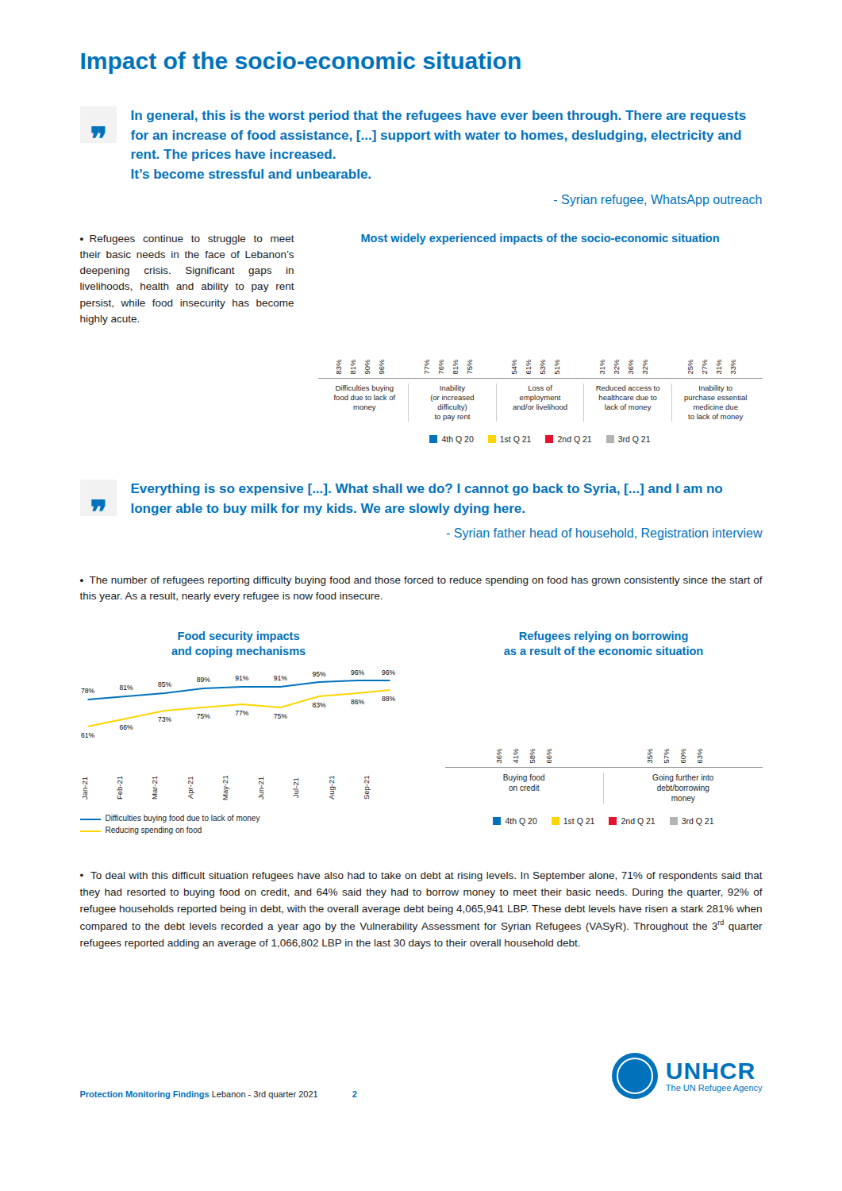Impact of the socio-economic situation
❝
In general, this is the worst period that the refugees have ever been through. There are requests for an increase of food assistance, [...] support with water to homes, desludging, electricity and rent. The prices have increased.
It’s become stressful and unbearable.
- Syrian refugee, WhatsApp outreach
Refugees continue to struggle to meet their basic needs in the face of Lebanon’s deepening crisis. Significant gaps in livelihoods, health and ability to pay rent persist, while food insecurity has become highly acute.
Most widely experienced impacts of the socio-economic situation
83%
81%
90%
96%
77%
76%
81%
75%
54%
61%
53%
51%
31%
32%
36%
32%
25%
27%
31%
33%
Difficulties buying
food due to lack of
money
Inability
(or increased
difficulty)
to pay rent
Loss of
employment
and/or livelihood
Reduced access to
healthcare due to
lack of money
Inability to
purchase essential
medicine due
to lack of money
4th Q 20 1st Q 21 2nd Q 21 3rd Q 21
❝
Everything is so expensive [...]. What shall we do? I cannot go back to Syria, [...] and I am no longer able to buy milk for my kids. We are slowly dying here.
- Syrian father head of household, Registration interview
The number of refugees reporting difficulty buying food and those forced to reduce spending on food has grown consistently since the start of this year. As a result, nearly every refugee is now food insecure.
Food security impacts
and coping mechanisms
78% 81% 85% 89% 91% 91% 95% 96% 96% 61% 66% 73% 75% 77% 75% 83% 86% 88%
Jan-21
Feb-21
Mar-21
Apr-21
May-21
Jun-21
Jul-21
Aug-21
Sep-21
Difficulties buying food due to lack of money
Reducing spending on food
Refugees relying on borrowing
as a result of the economic situation
36%
41%
58%
66%
35%
57%
60%
63%
Buying food
on credit
Going further into
debt/borrowing
money
4th Q 20 1st Q 21 2nd Q 21 3rd Q 21
• To deal with this difficult situation refugees have also had to take on debt at rising levels. In September alone, 71% of respondents said that they had resorted to buying food on credit, and 64% said they had to borrow money to meet their basic needs. During the quarter, 92% of refugee households reported being in debt, with the overall average debt being 4,065,941 LBP. These debt levels have risen a stark 281% when compared to the debt levels recorded a year ago by the Vulnerability Assessment for Syrian Refugees (VASyR). Throughout the 3rd quarter refugees reported adding an average of 1,066,802 LBP in the last 30 days to their overall household debt.
Protection Monitoring Findings Lebanon - 3rd quarter 2021 2
UNHCR
The UN Refugee Agency